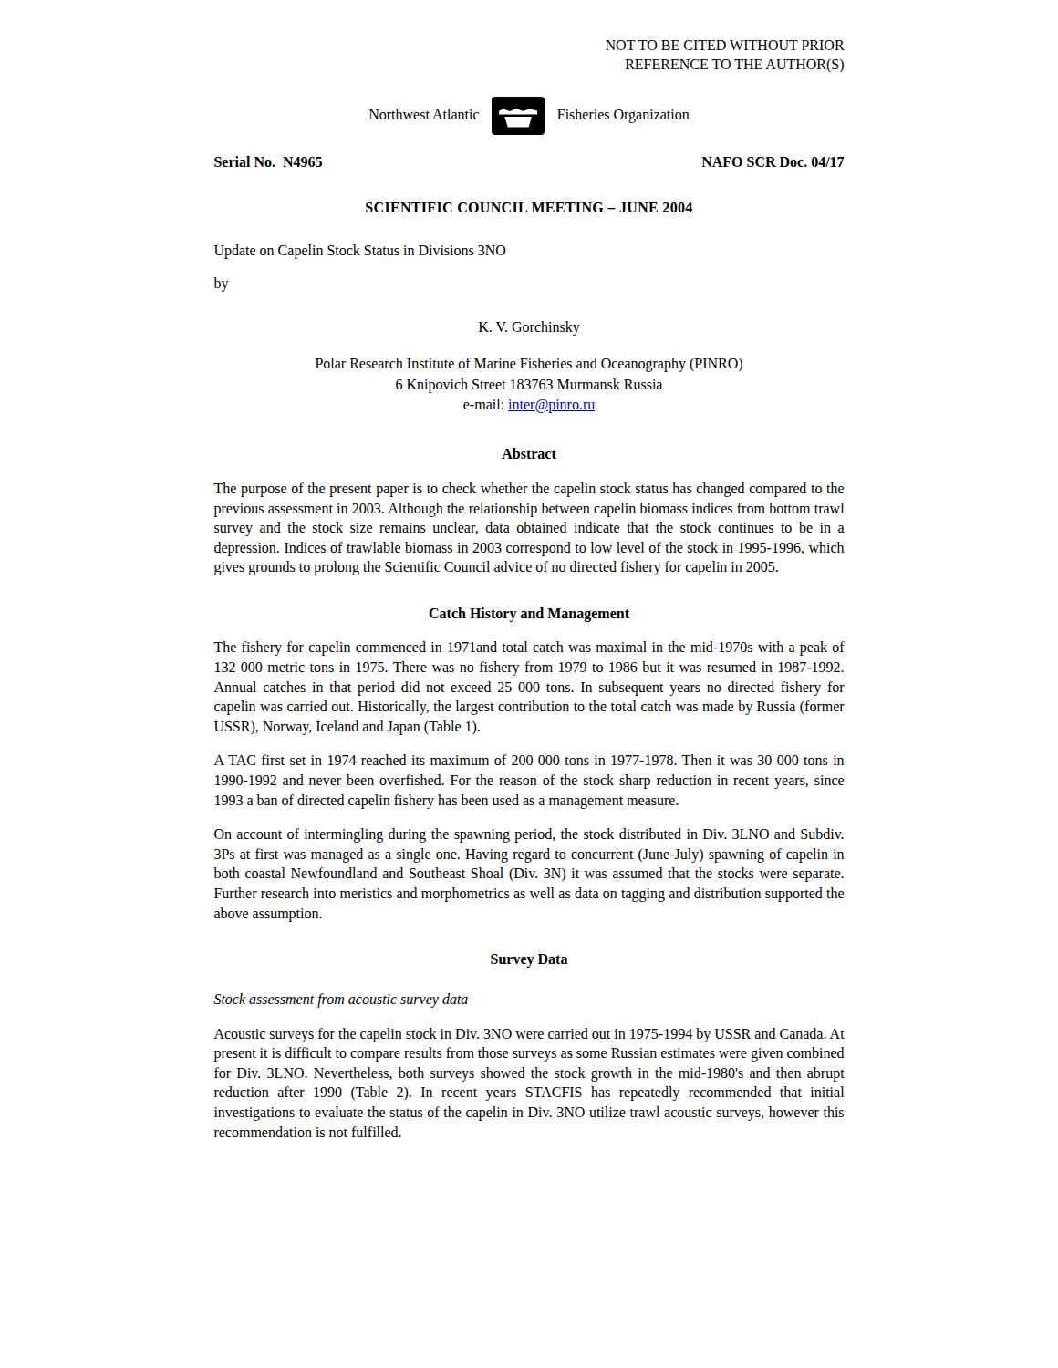NOT TO BE CITED WITHOUT PRIOR
REFERENCE TO THE AUTHOR(S)
Northwest Atlantic Fisheries Organization
Serial No. N4965 NAFO SCR Doc. 04/17
SCIENTIFIC COUNCIL MEETING – JUNE 2004
Update on Capelin Stock Status in Divisions 3NO
by
K. V. Gorchinsky
Polar Research Institute of Marine Fisheries and Oceanography (PINRO)
6 Knipovich Street 183763 Murmansk Russia
e-mail: inter@pinro.ru
Abstract
The purpose of the present paper is to check whether the capelin stock status has changed compared to the previous assessment in 2003. Although the relationship between capelin biomass indices from bottom trawl survey and the stock size remains unclear, data obtained indicate that the stock continues to be in a depression. Indices of trawlable biomass in 2003 correspond to low level of the stock in 1995-1996, which gives grounds to prolong the Scientific Council advice of no directed fishery for capelin in 2005.
Catch History and Management
The fishery for capelin commenced in 1971and total catch was maximal in the mid-1970s with a peak of 132 000 metric tons in 1975. There was no fishery from 1979 to 1986 but it was resumed in 1987-1992. Annual catches in that period did not exceed 25 000 tons. In subsequent years no directed fishery for capelin was carried out. Historically, the largest contribution to the total catch was made by Russia (former USSR), Norway, Iceland and Japan (Table 1).
A TAC first set in 1974 reached its maximum of 200 000 tons in 1977-1978. Then it was 30 000 tons in 1990-1992 and never been overfished. For the reason of the stock sharp reduction in recent years, since 1993 a ban of directed capelin fishery has been used as a management measure.
On account of intermingling during the spawning period, the stock distributed in Div. 3LNO and Subdiv. 3Ps at first was managed as a single one. Having regard to concurrent (June-July) spawning of capelin in both coastal Newfoundland and Southeast Shoal (Div. 3N) it was assumed that the stocks were separate. Further research into meristics and morphometrics as well as data on tagging and distribution supported the above assumption.
Survey Data
Stock assessment from acoustic survey data
Acoustic surveys for the capelin stock in Div. 3NO were carried out in 1975-1994 by USSR and Canada. At present it is difficult to compare results from those surveys as some Russian estimates were given combined for Div. 3LNO. Nevertheless, both surveys showed the stock growth in the mid-1980's and then abrupt reduction after 1990 (Table 2). In recent years STACFIS has repeatedly recommended that initial investigations to evaluate the status of the capelin in Div. 3NO utilize trawl acoustic surveys, however this recommendation is not fulfilled.